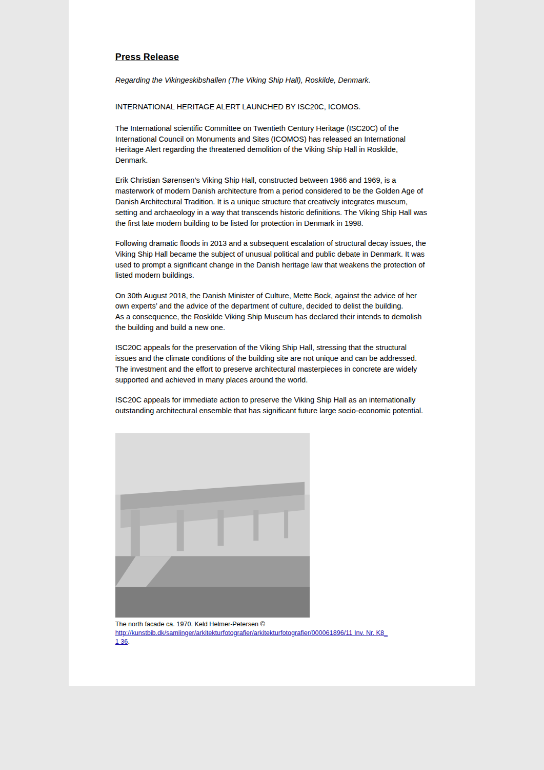Press Release
Regarding the Vikingeskibshallen (The Viking Ship Hall), Roskilde, Denmark.
INTERNATIONAL HERITAGE ALERT LAUNCHED BY ISC20C, ICOMOS.
The International scientific Committee on Twentieth Century Heritage (ISC20C) of the International Council on Monuments and Sites (ICOMOS) has released an International Heritage Alert regarding the threatened demolition of the Viking Ship Hall in Roskilde, Denmark.
Erik Christian Sørensen’s Viking Ship Hall, constructed between 1966 and 1969, is a masterwork of modern Danish architecture from a period considered to be the Golden Age of Danish Architectural Tradition. It is a unique structure that creatively integrates museum, setting and archaeology in a way that transcends historic definitions. The Viking Ship Hall was the first late modern building to be listed for protection in Denmark in 1998.
Following dramatic floods in 2013 and a subsequent escalation of structural decay issues, the Viking Ship Hall became the subject of unusual political and public debate in Denmark. It was used to prompt a significant change in the Danish heritage law that weakens the protection of listed modern buildings.
On 30th August 2018, the Danish Minister of Culture, Mette Bock, against the advice of her own experts’ and the advice of the department of culture, decided to delist the building.
As a consequence, the Roskilde Viking Ship Museum has declared their intends to demolish the building and build a new one.
ISC20C appeals for the preservation of the Viking Ship Hall, stressing that the structural issues and the climate conditions of the building site are not unique and can be addressed. The investment and the effort to preserve architectural masterpieces in concrete are widely supported and achieved in many places around the world.
ISC20C appeals for immediate action to preserve the Viking Ship Hall as an internationally outstanding architectural ensemble that has significant future large socio-economic potential.
The north facade ca. 1970. Keld Helmer-Petersen ©
http://kunstbib.dk/samlinger/arkitekturfotografier/arkitekturfotografier/000061896/11 Inv. Nr. K8_1 36.